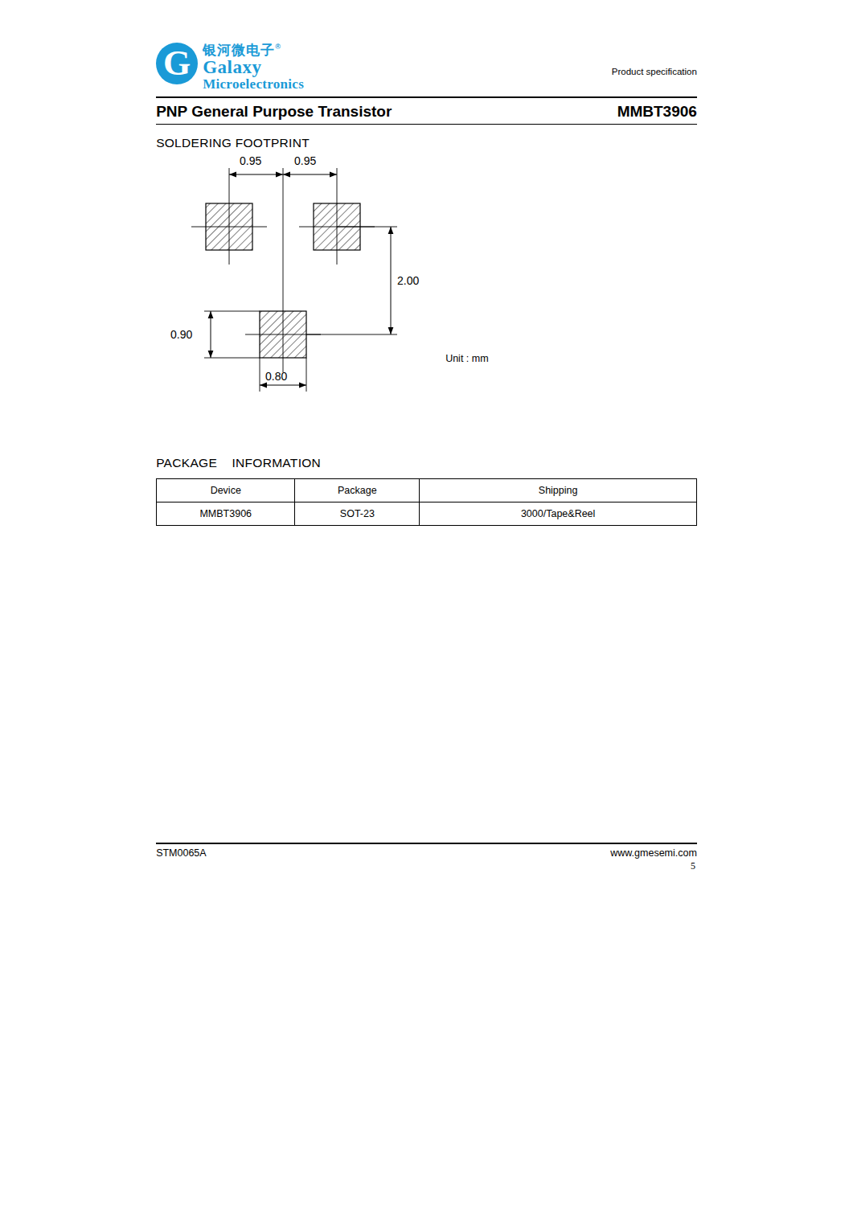G
银河微电子®
Galaxy
Microelectronics
Product specification
PNP General Purpose Transistor
MMBT3906
SOLDERING FOOTPRINT
0.95 0.95 2.00 0.90 0.80
Unit : mm
PACKAGE INFORMATION
| Device | Package | Shipping |
| MMBT3906 | SOT-23 | 3000/Tape&Reel |
STM0065A
www.gmesemi.com
5